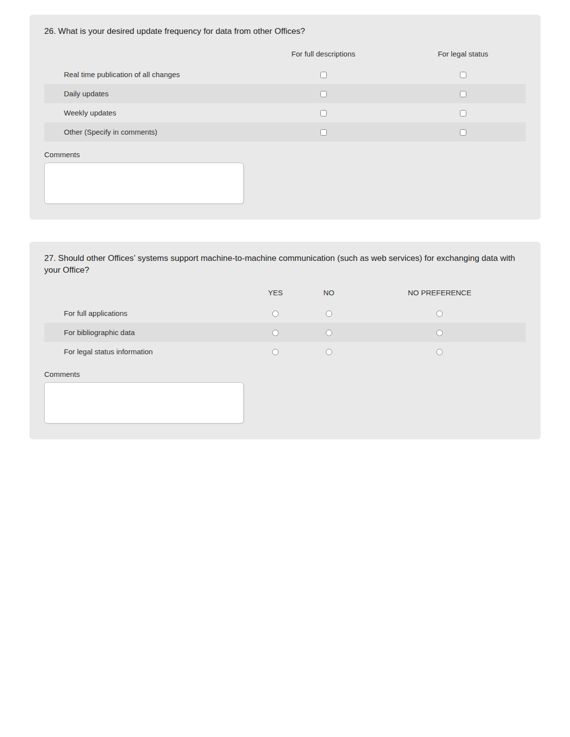26. What is your desired update frequency for data from other Offices?
| | For full descriptions | For legal status |
| --- | --- | --- |
| Real time publication of all changes | | |
| Daily updates | | |
| Weekly updates | | |
| Other (Specify in comments) | | |
Comments
27. Should other Offices’ systems support machine-to-machine communication (such as web services) for exchanging data with your Office?
| | YES | NO | NO PREFERENCE |
| --- | --- | --- | --- |
| For full applications | | | |
| For bibliographic data | | | |
| For legal status information | | | |
Comments